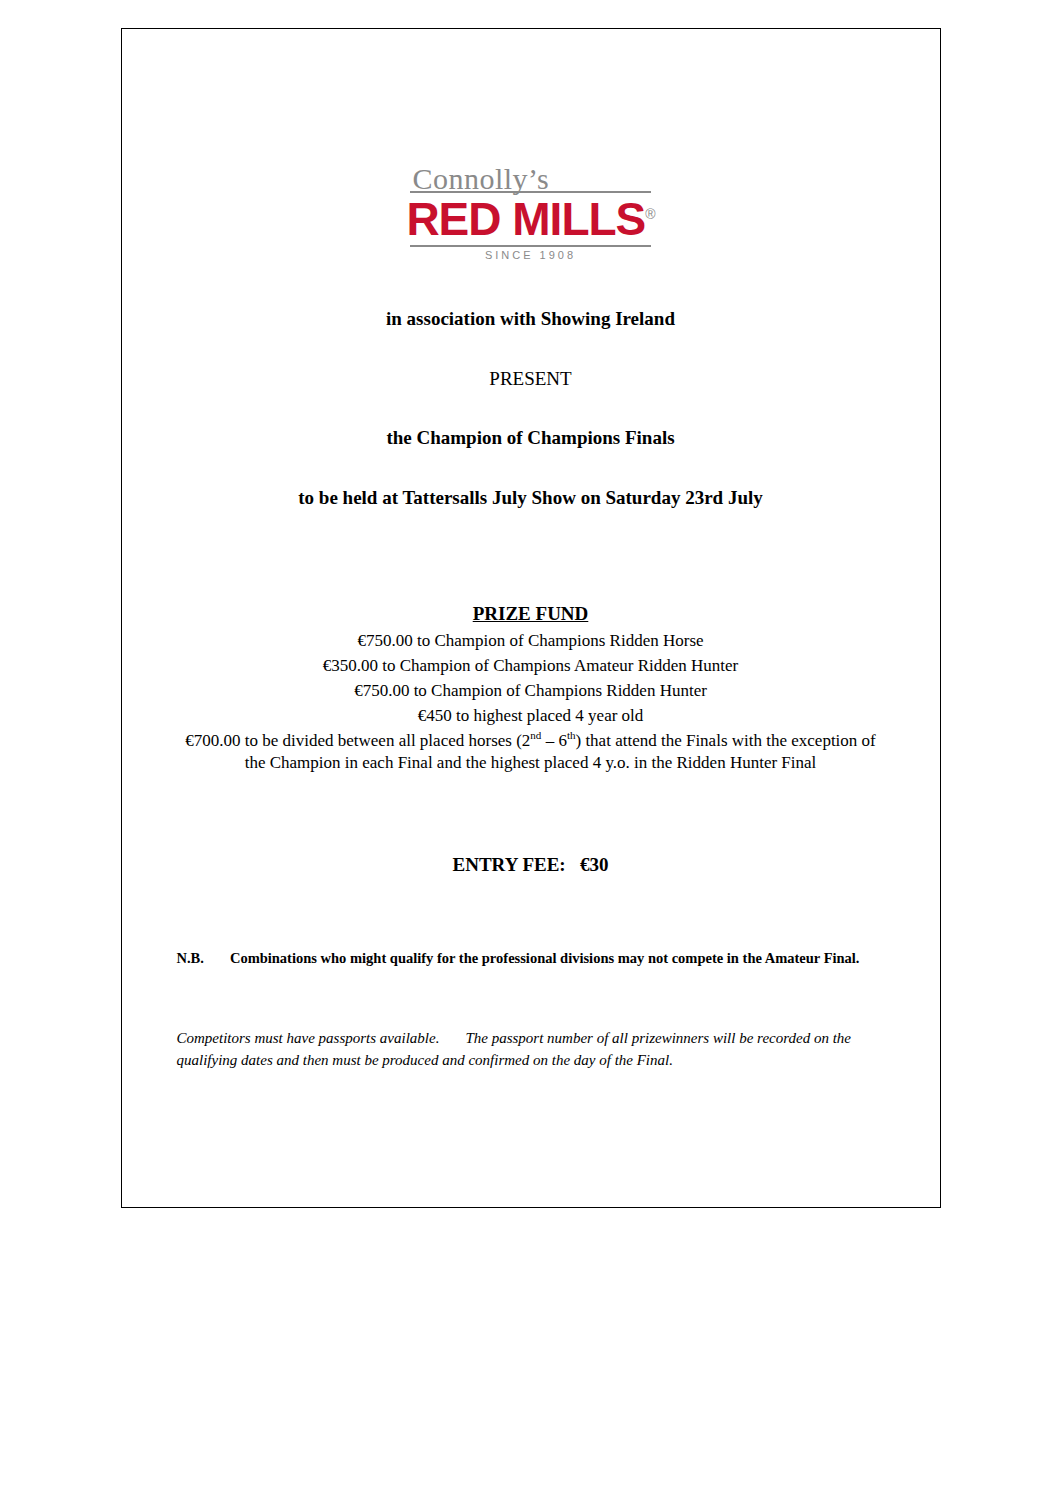Connolly’s
RED MILLS®
SINCE 1908
in association with Showing Ireland
PRESENT
the Champion of Champions Finals
to be held at Tattersalls July Show on Saturday 23rd July
PRIZE FUND
€750.00 to Champion of Champions Ridden Horse
€350.00 to Champion of Champions Amateur Ridden Hunter
€750.00 to Champion of Champions Ridden Hunter
€450 to highest placed 4 year old
€700.00 to be divided between all placed horses (2nd – 6th) that attend the Finals with the exception of the Champion in each Final and the highest placed 4 y.o. in the Ridden Hunter Final
ENTRY FEE: €30
N.B. Combinations who might qualify for the professional divisions may not compete in the Amateur Final.
Competitors must have passports available. The passport number of all prizewinners will be recorded on the qualifying dates and then must be produced and confirmed on the day of the Final.